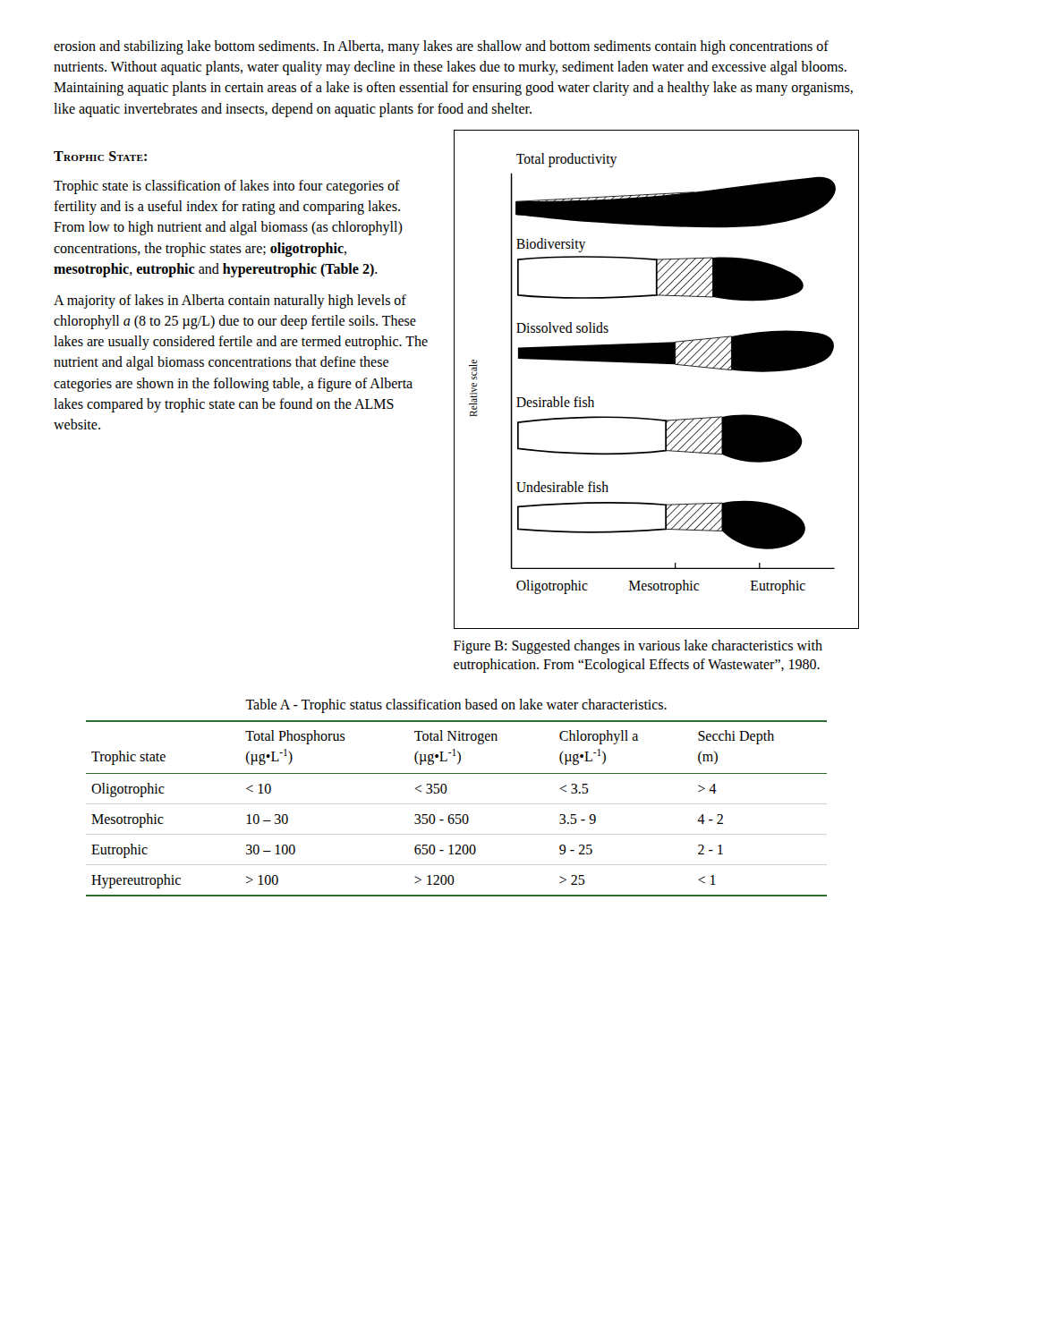erosion and stabilizing lake bottom sediments. In Alberta, many lakes are shallow and bottom sediments contain high concentrations of nutrients. Without aquatic plants, water quality may decline in these lakes due to murky, sediment laden water and excessive algal blooms. Maintaining aquatic plants in certain areas of a lake is often essential for ensuring good water clarity and a healthy lake as many organisms, like aquatic invertebrates and insects, depend on aquatic plants for food and shelter.
Trophic State:
Trophic state is classification of lakes into four categories of fertility and is a useful index for rating and comparing lakes. From low to high nutrient and algal biomass (as chlorophyll) concentrations, the trophic states are; oligotrophic, mesotrophic, eutrophic and hypereutrophic (Table 2).
A majority of lakes in Alberta contain naturally high levels of chlorophyll a (8 to 25 µg/L) due to our deep fertile soils. These lakes are usually considered fertile and are termed eutrophic. The nutrient and algal biomass concentrations that define these categories are shown in the following table, a figure of Alberta lakes compared by trophic state can be found on the ALMS website.
Relative scale Total productivity Biodiversity Dissolved solids Desirable fish Undesirable fish Oligotrophic Mesotrophic Eutrophic
Figure B: Suggested changes in various lake characteristics with eutrophication. From “Ecological Effects of Wastewater”, 1980.
Table A - Trophic status classification based on lake water characteristics.
| Trophic state | Total Phosphorus (µg•L -1 ) | Total Nitrogen (µg•L -1 ) | Chlorophyll a (µg•L -1 ) | Secchi Depth (m) |
| --- | --- | --- | --- | --- |
| Oligotrophic | < 10 | < 350 | < 3.5 | > 4 |
| Mesotrophic | 10 – 30 | 350 - 650 | 3.5 - 9 | 4 - 2 |
| Eutrophic | 30 – 100 | 650 - 1200 | 9 - 25 | 2 - 1 |
| Hypereutrophic | > 100 | > 1200 | > 25 | < 1 |